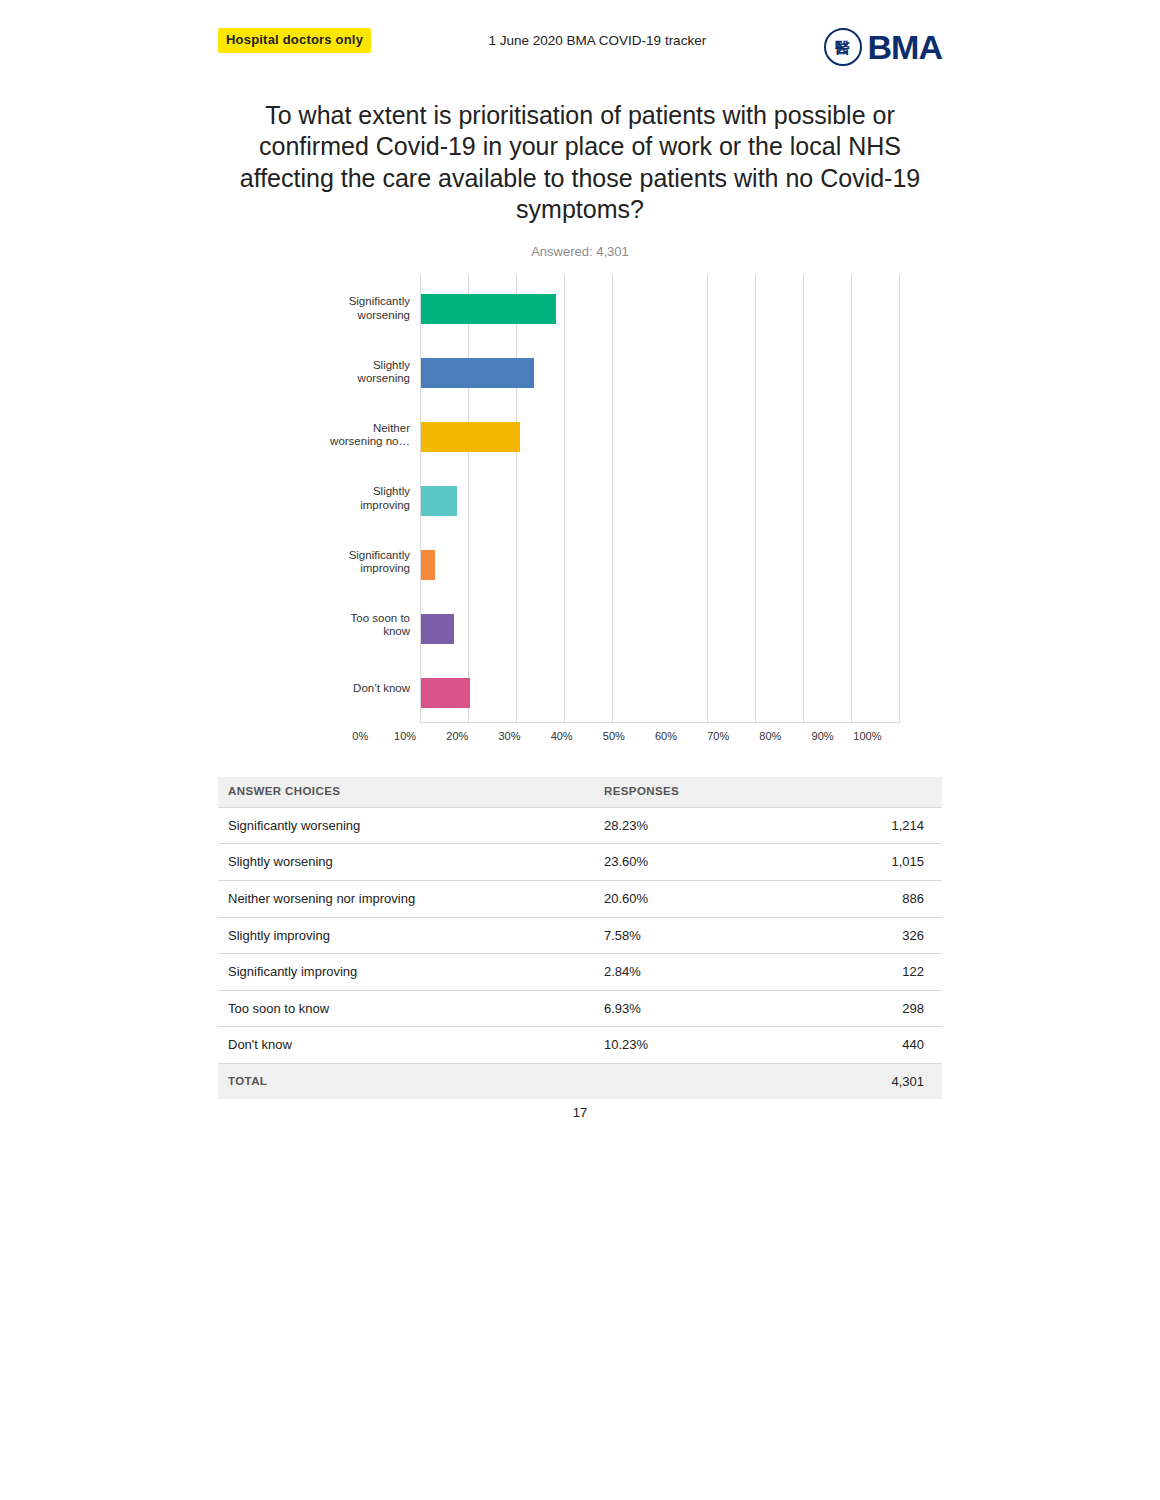Hospital doctors only
1 June 2020 BMA COVID-19 tracker
醫 BMA
To what extent is prioritisation of patients with possible or confirmed Covid-19 in your place of work or the local NHS affecting the care available to those patients with no Covid-19 symptoms?
Answered: 4,301
Significantly
worsening Slightly
worsening Neither
worsening no… Slightly
improving Significantly
improving Too soon to
know Don’t know
0% 10% 20% 30% 40% 50% 60% 70% 80% 90% 100%
| ANSWER CHOICES | RESPONSES |
| --- | --- |
| Significantly worsening | 28.23% | 1,214 |
| Slightly worsening | 23.60% | 1,015 |
| Neither worsening nor improving | 20.60% | 886 |
| Slightly improving | 7.58% | 326 |
| Significantly improving | 2.84% | 122 |
| Too soon to know | 6.93% | 298 |
| Don't know | 10.23% | 440 |
| TOTAL | | 4,301 |
17